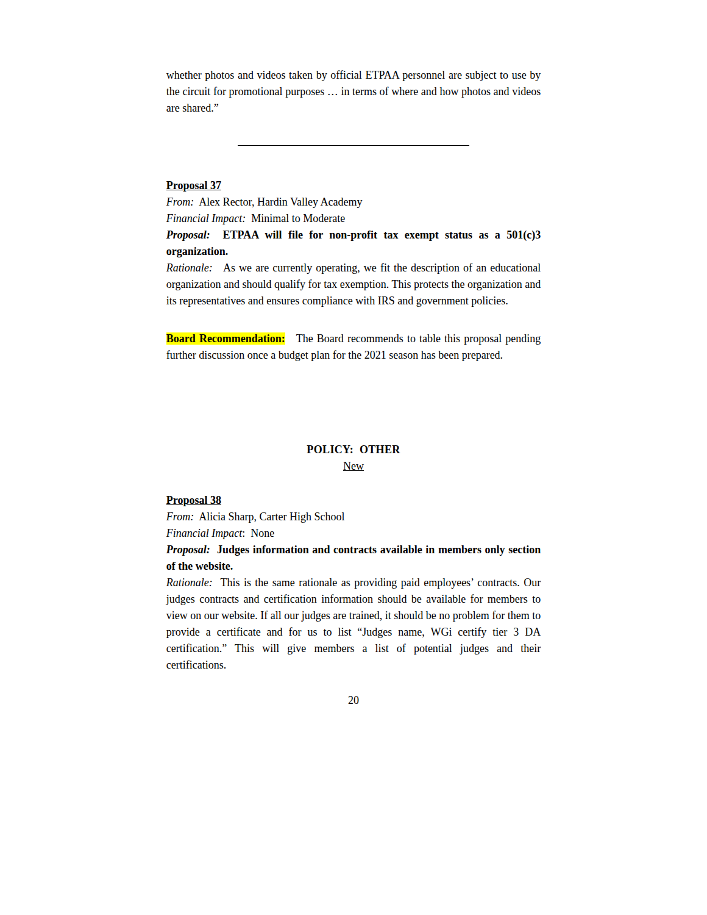whether photos and videos taken by official ETPAA personnel are subject to use by the circuit for promotional purposes … in terms of where and how photos and videos are shared.”
Proposal 37
From: Alex Rector, Hardin Valley Academy
Financial Impact: Minimal to Moderate
Proposal: ETPAA will file for non-profit tax exempt status as a 501(c)3 organization.
Rationale: As we are currently operating, we fit the description of an educational organization and should qualify for tax exemption. This protects the organization and its representatives and ensures compliance with IRS and government policies.
Board Recommendation: The Board recommends to table this proposal pending further discussion once a budget plan for the 2021 season has been prepared.
POLICY: OTHER
New
Proposal 38
From: Alicia Sharp, Carter High School
Financial Impact: None
Proposal: Judges information and contracts available in members only section of the website.
Rationale: This is the same rationale as providing paid employees’ contracts. Our judges contracts and certification information should be available for members to view on our website. If all our judges are trained, it should be no problem for them to provide a certificate and for us to list “Judges name, WGi certify tier 3 DA certification.” This will give members a list of potential judges and their certifications.
20